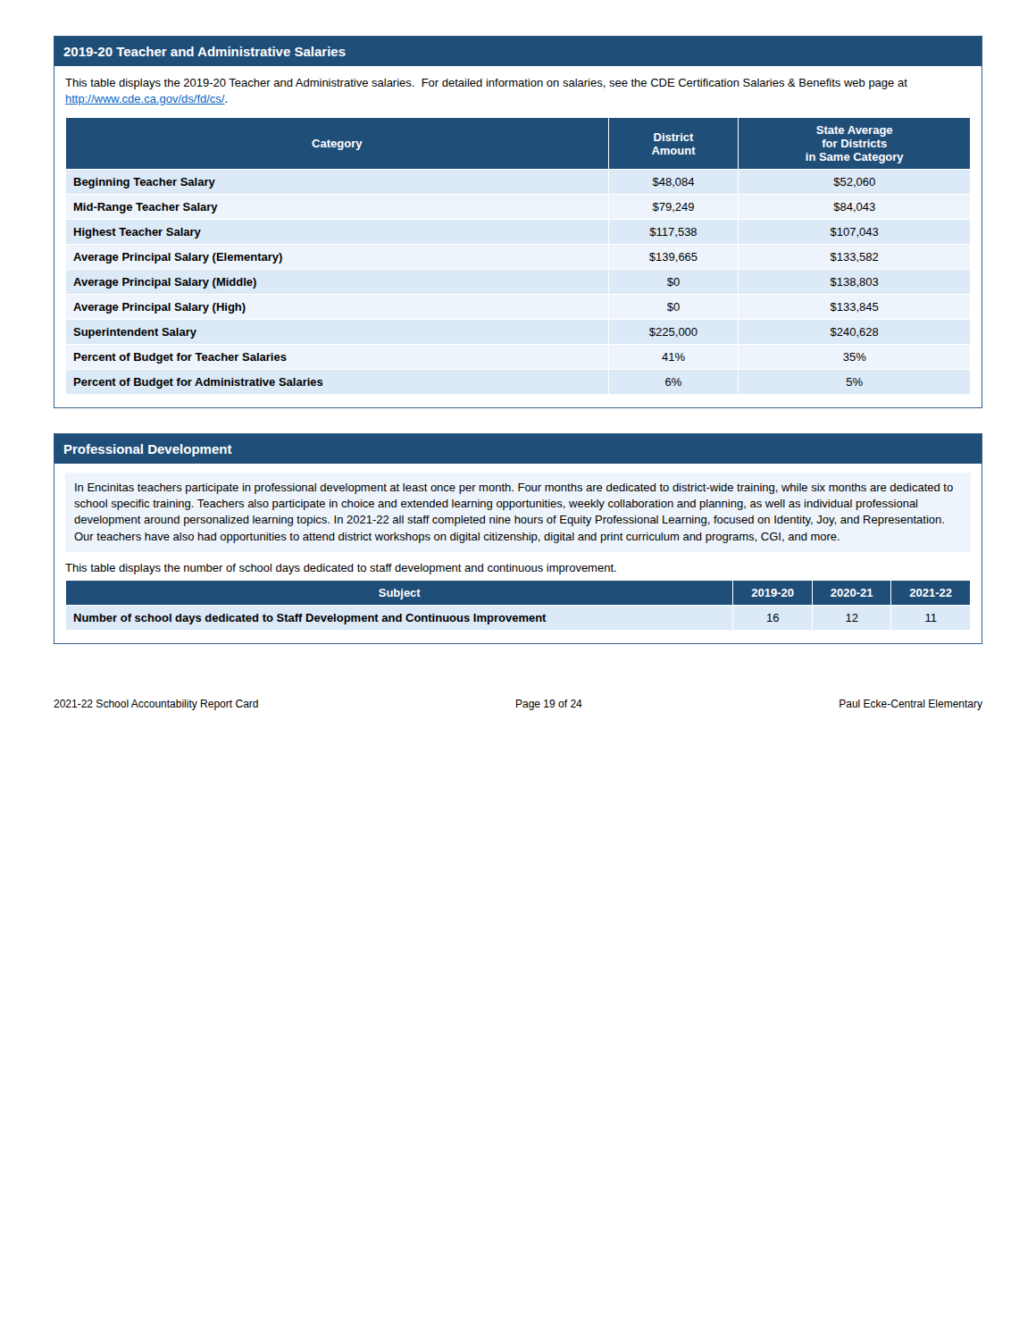2019-20 Teacher and Administrative Salaries
This table displays the 2019-20 Teacher and Administrative salaries. For detailed information on salaries, see the CDE Certification Salaries & Benefits web page at http://www.cde.ca.gov/ds/fd/cs/.
| Category | District Amount | State Average for Districts in Same Category |
| --- | --- | --- |
| Beginning Teacher Salary | $48,084 | $52,060 |
| Mid-Range Teacher Salary | $79,249 | $84,043 |
| Highest Teacher Salary | $117,538 | $107,043 |
| Average Principal Salary (Elementary) | $139,665 | $133,582 |
| Average Principal Salary (Middle) | $0 | $138,803 |
| Average Principal Salary (High) | $0 | $133,845 |
| Superintendent Salary | $225,000 | $240,628 |
| Percent of Budget for Teacher Salaries | 41% | 35% |
| Percent of Budget for Administrative Salaries | 6% | 5% |
Professional Development
In Encinitas teachers participate in professional development at least once per month. Four months are dedicated to district-wide training, while six months are dedicated to school specific training. Teachers also participate in choice and extended learning opportunities, weekly collaboration and planning, as well as individual professional development around personalized learning topics. In 2021-22 all staff completed nine hours of Equity Professional Learning, focused on Identity, Joy, and Representation. Our teachers have also had opportunities to attend district workshops on digital citizenship, digital and print curriculum and programs, CGI, and more.
This table displays the number of school days dedicated to staff development and continuous improvement.
| Subject | 2019-20 | 2020-21 | 2021-22 |
| --- | --- | --- | --- |
| Number of school days dedicated to Staff Development and Continuous Improvement | 16 | 12 | 11 |
2021-22 School Accountability Report Card
Page 19 of 24
Paul Ecke-Central Elementary